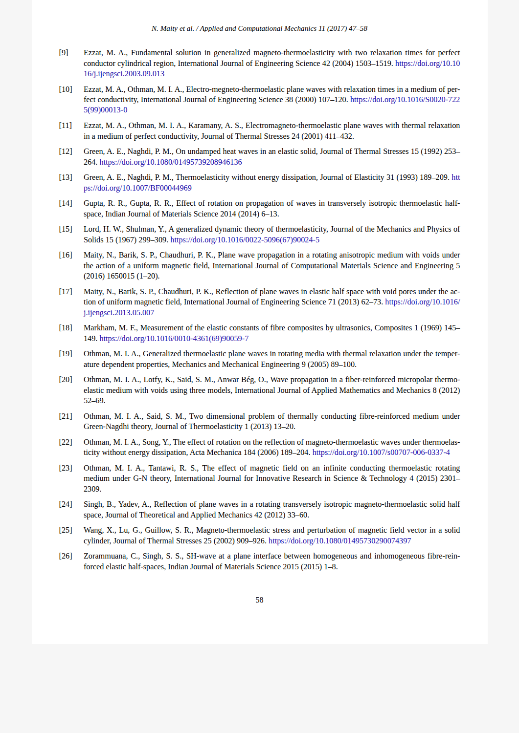N. Maity et al. / Applied and Computational Mechanics 11 (2017) 47–58
[9] Ezzat, M. A., Fundamental solution in generalized magneto-thermoelasticity with two relaxation times for perfect conductor cylindrical region, International Journal of Engineering Science 42 (2004) 1503–1519. https://doi.org/10.1016/j.ijengsci.2003.09.013
[10] Ezzat, M. A., Othman, M. I. A., Electro-megneto-thermoelastic plane waves with relaxation times in a medium of perfect conductivity, International Journal of Engineering Science 38 (2000) 107–120. https://doi.org/10.1016/S0020-7225(99)00013-0
[11] Ezzat, M. A., Othman, M. I. A., Karamany, A. S., Electromagneto-thermoelastic plane waves with thermal relaxation in a medium of perfect conductivity, Journal of Thermal Stresses 24 (2001) 411–432.
[12] Green, A. E., Naghdi, P. M., On undamped heat waves in an elastic solid, Journal of Thermal Stresses 15 (1992) 253–264. https://doi.org/10.1080/01495739208946136
[13] Green, A. E., Naghdi, P. M., Thermoelasticity without energy dissipation, Journal of Elasticity 31 (1993) 189–209. https://doi.org/10.1007/BF00044969
[14] Gupta, R. R., Gupta, R. R., Effect of rotation on propagation of waves in transversely isotropic thermoelastic half-space, Indian Journal of Materials Science 2014 (2014) 6–13.
[15] Lord, H. W., Shulman, Y., A generalized dynamic theory of thermoelasticity, Journal of the Mechanics and Physics of Solids 15 (1967) 299–309. https://doi.org/10.1016/0022-5096(67)90024-5
[16] Maity, N., Barik, S. P., Chaudhuri, P. K., Plane wave propagation in a rotating anisotropic medium with voids under the action of a uniform magnetic field, International Journal of Computational Materials Science and Engineering 5 (2016) 1650015 (1–20).
[17] Maity, N., Barik, S. P., Chaudhuri, P. K., Reflection of plane waves in elastic half space with void pores under the action of uniform magnetic field, International Journal of Engineering Science 71 (2013) 62–73. https://doi.org/10.1016/j.ijengsci.2013.05.007
[18] Markham, M. F., Measurement of the elastic constants of fibre composites by ultrasonics, Composites 1 (1969) 145–149. https://doi.org/10.1016/0010-4361(69)90059-7
[19] Othman, M. I. A., Generalized thermoelastic plane waves in rotating media with thermal relaxation under the temperature dependent properties, Mechanics and Mechanical Engineering 9 (2005) 89–100.
[20] Othman, M. I. A., Lotfy, K., Said, S. M., Anwar Bég, O., Wave propagation in a fiber-reinforced micropolar thermoelastic medium with voids using three models, International Journal of Applied Mathematics and Mechanics 8 (2012) 52–69.
[21] Othman, M. I. A., Said, S. M., Two dimensional problem of thermally conducting fibre-reinforced medium under Green-Nagdhi theory, Journal of Thermoelasticity 1 (2013) 13–20.
[22] Othman, M. I. A., Song, Y., The effect of rotation on the reflection of magneto-thermoelastic waves under thermoelasticity without energy dissipation, Acta Mechanica 184 (2006) 189–204. https://doi.org/10.1007/s00707-006-0337-4
[23] Othman, M. I. A., Tantawi, R. S., The effect of magnetic field on an infinite conducting thermoelastic rotating medium under G-N theory, International Journal for Innovative Research in Science & Technology 4 (2015) 2301–2309.
[24] Singh, B., Yadev, A., Reflection of plane waves in a rotating transversely isotropic magneto-thermoelastic solid half space, Journal of Theoretical and Applied Mechanics 42 (2012) 33–60.
[25] Wang, X., Lu, G., Guillow, S. R., Magneto-thermoelastic stress and perturbation of magnetic field vector in a solid cylinder, Journal of Thermal Stresses 25 (2002) 909–926. https://doi.org/10.1080/01495730290074397
[26] Zorammuana, C., Singh, S. S., SH-wave at a plane interface between homogeneous and inhomogeneous fibre-reinforced elastic half-spaces, Indian Journal of Materials Science 2015 (2015) 1–8.
58